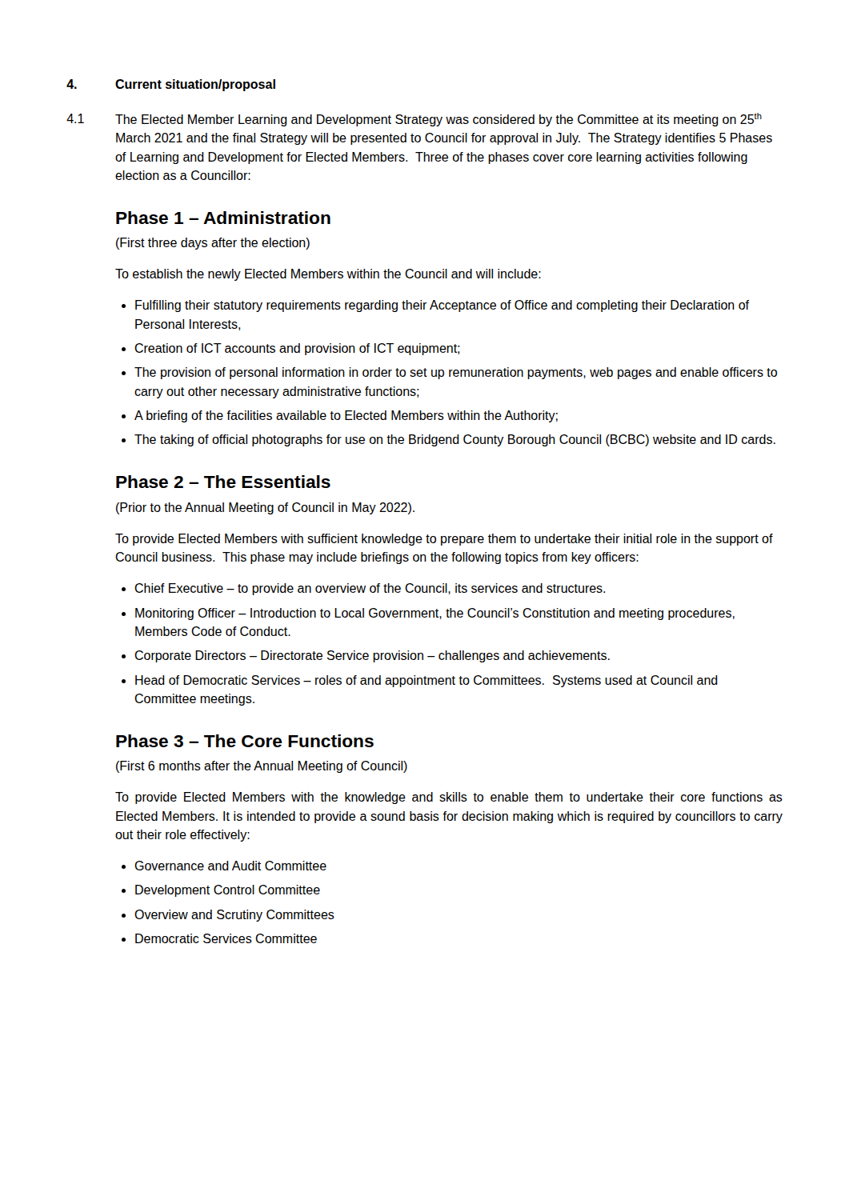4. Current situation/proposal
4.1 The Elected Member Learning and Development Strategy was considered by the Committee at its meeting on 25th March 2021 and the final Strategy will be presented to Council for approval in July. The Strategy identifies 5 Phases of Learning and Development for Elected Members. Three of the phases cover core learning activities following election as a Councillor:
Phase 1 – Administration
(First three days after the election)
To establish the newly Elected Members within the Council and will include:
Fulfilling their statutory requirements regarding their Acceptance of Office and completing their Declaration of Personal Interests,
Creation of ICT accounts and provision of ICT equipment;
The provision of personal information in order to set up remuneration payments, web pages and enable officers to carry out other necessary administrative functions;
A briefing of the facilities available to Elected Members within the Authority;
The taking of official photographs for use on the Bridgend County Borough Council (BCBC) website and ID cards.
Phase 2 – The Essentials
(Prior to the Annual Meeting of Council in May 2022).
To provide Elected Members with sufficient knowledge to prepare them to undertake their initial role in the support of Council business. This phase may include briefings on the following topics from key officers:
Chief Executive – to provide an overview of the Council, its services and structures.
Monitoring Officer – Introduction to Local Government, the Council’s Constitution and meeting procedures, Members Code of Conduct.
Corporate Directors – Directorate Service provision – challenges and achievements.
Head of Democratic Services – roles of and appointment to Committees. Systems used at Council and Committee meetings.
Phase 3 – The Core Functions
(First 6 months after the Annual Meeting of Council)
To provide Elected Members with the knowledge and skills to enable them to undertake their core functions as Elected Members. It is intended to provide a sound basis for decision making which is required by councillors to carry out their role effectively:
Governance and Audit Committee
Development Control Committee
Overview and Scrutiny Committees
Democratic Services Committee